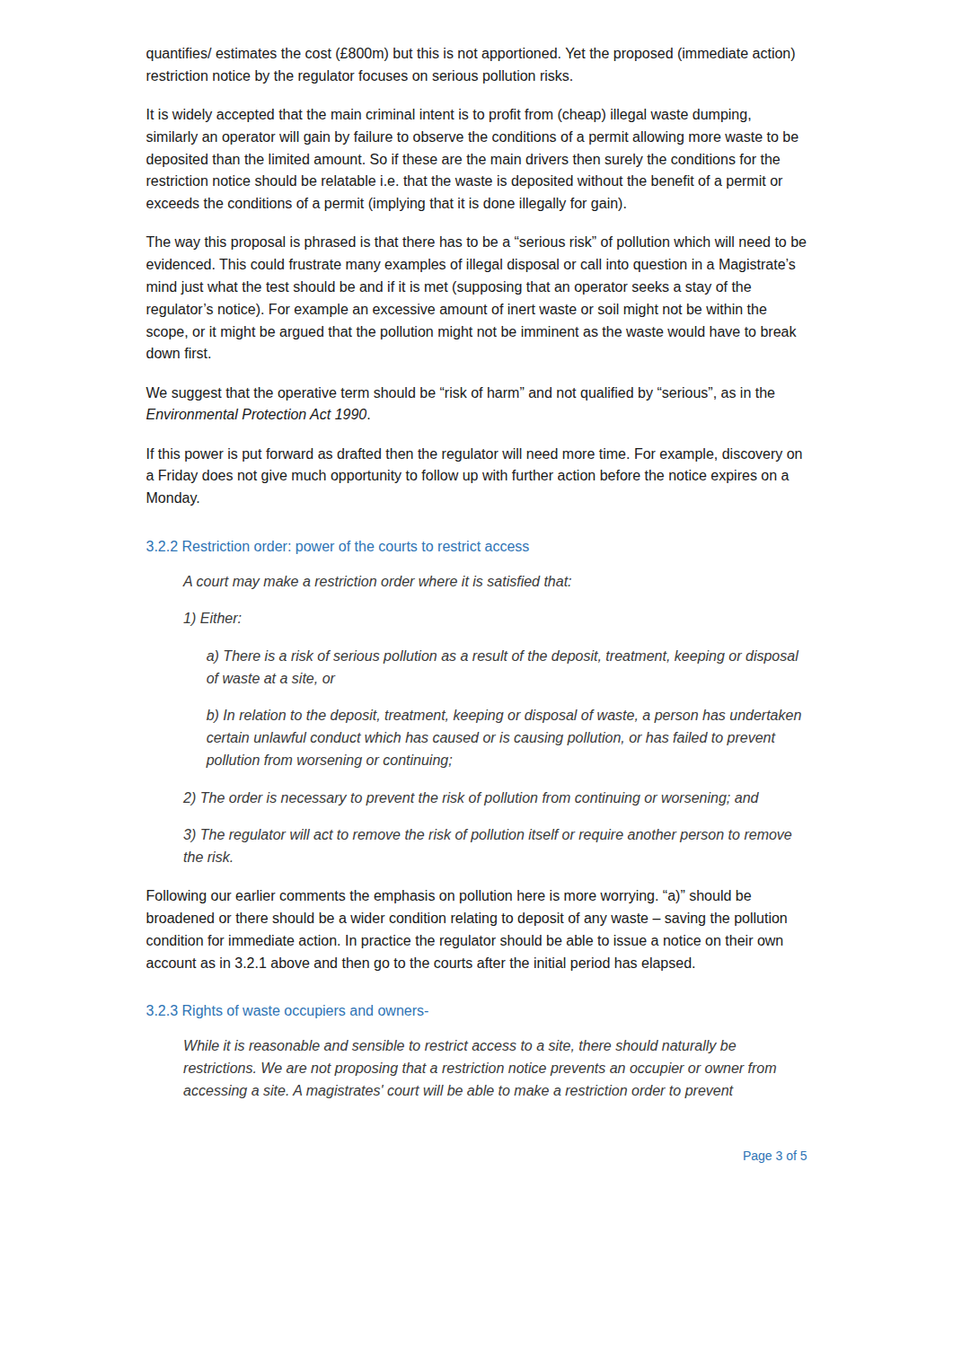quantifies/ estimates the cost (£800m) but this is not apportioned. Yet the proposed (immediate action) restriction notice by the regulator focuses on serious pollution risks.
It is widely accepted that the main criminal intent is to profit from (cheap) illegal waste dumping, similarly an operator will gain by failure to observe the conditions of a permit allowing more waste to be deposited than the limited amount. So if these are the main drivers then surely the conditions for the restriction notice should be relatable i.e. that the waste is deposited without the benefit of a permit or exceeds the conditions of a permit (implying that it is done illegally for gain).
The way this proposal is phrased is that there has to be a “serious risk” of pollution which will need to be evidenced. This could frustrate many examples of illegal disposal or call into question in a Magistrate’s mind just what the test should be and if it is met (supposing that an operator seeks a stay of the regulator’s notice). For example an excessive amount of inert waste or soil might not be within the scope, or it might be argued that the pollution might not be imminent as the waste would have to break down first.
We suggest that the operative term should be “risk of harm” and not qualified by “serious”, as in the Environmental Protection Act 1990.
If this power is put forward as drafted then the regulator will need more time. For example, discovery on a Friday does not give much opportunity to follow up with further action before the notice expires on a Monday.
3.2.2 Restriction order: power of the courts to restrict access
A court may make a restriction order where it is satisfied that:
1) Either:
a) There is a risk of serious pollution as a result of the deposit, treatment, keeping or disposal of waste at a site, or
b) In relation to the deposit, treatment, keeping or disposal of waste, a person has undertaken certain unlawful conduct which has caused or is causing pollution, or has failed to prevent pollution from worsening or continuing;
2) The order is necessary to prevent the risk of pollution from continuing or worsening; and
3) The regulator will act to remove the risk of pollution itself or require another person to remove the risk.
Following our earlier comments the emphasis on pollution here is more worrying. “a)” should be broadened or there should be a wider condition relating to deposit of any waste – saving the pollution condition for immediate action. In practice the regulator should be able to issue a notice on their own account as in 3.2.1 above and then go to the courts after the initial period has elapsed.
3.2.3 Rights of waste occupiers and owners-
While it is reasonable and sensible to restrict access to a site, there should naturally be restrictions. We are not proposing that a restriction notice prevents an occupier or owner from accessing a site. A magistrates' court will be able to make a restriction order to prevent
Page 3 of 5